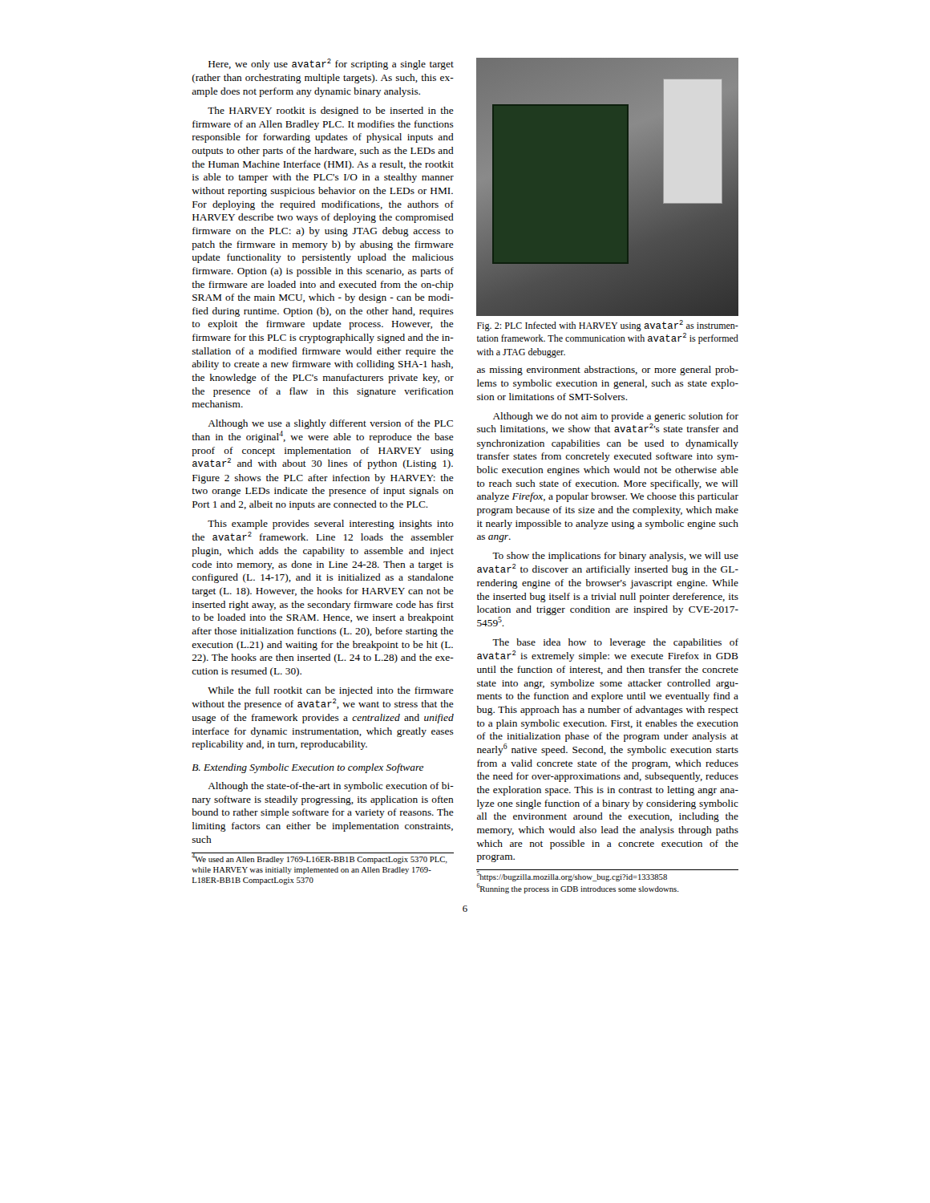Here, we only use avatar2 for scripting a single target (rather than orchestrating multiple targets). As such, this example does not perform any dynamic binary analysis.
The HARVEY rootkit is designed to be inserted in the firmware of an Allen Bradley PLC. It modifies the functions responsible for forwarding updates of physical inputs and outputs to other parts of the hardware, such as the LEDs and the Human Machine Interface (HMI). As a result, the rootkit is able to tamper with the PLC's I/O in a stealthy manner without reporting suspicious behavior on the LEDs or HMI. For deploying the required modifications, the authors of HARVEY describe two ways of deploying the compromised firmware on the PLC: a) by using JTAG debug access to patch the firmware in memory b) by abusing the firmware update functionality to persistently upload the malicious firmware. Option (a) is possible in this scenario, as parts of the firmware are loaded into and executed from the on-chip SRAM of the main MCU, which - by design - can be modified during runtime. Option (b), on the other hand, requires to exploit the firmware update process. However, the firmware for this PLC is cryptographically signed and the installation of a modified firmware would either require the ability to create a new firmware with colliding SHA-1 hash, the knowledge of the PLC's manufacturers private key, or the presence of a flaw in this signature verification mechanism.
Although we use a slightly different version of the PLC than in the original4, we were able to reproduce the base proof of concept implementation of HARVEY using avatar2 and with about 30 lines of python (Listing 1). Figure 2 shows the PLC after infection by HARVEY: the two orange LEDs indicate the presence of input signals on Port 1 and 2, albeit no inputs are connected to the PLC.
This example provides several interesting insights into the avatar2 framework. Line 12 loads the assembler plugin, which adds the capability to assemble and inject code into memory, as done in Line 24-28. Then a target is configured (L. 14-17), and it is initialized as a standalone target (L. 18). However, the hooks for HARVEY can not be inserted right away, as the secondary firmware code has first to be loaded into the SRAM. Hence, we insert a breakpoint after those initialization functions (L. 20), before starting the execution (L.21) and waiting for the breakpoint to be hit (L. 22). The hooks are then inserted (L. 24 to L.28) and the execution is resumed (L. 30).
While the full rootkit can be injected into the firmware without the presence of avatar2, we want to stress that the usage of the framework provides a centralized and unified interface for dynamic instrumentation, which greatly eases replicability and, in turn, reproducability.
B. Extending Symbolic Execution to complex Software
Although the state-of-the-art in symbolic execution of binary software is steadily progressing, its application is often bound to rather simple software for a variety of reasons. The limiting factors can either be implementation constraints, such
4We used an Allen Bradley 1769-L16ER-BB1B CompactLogix 5370 PLC, while HARVEY was initially implemented on an Allen Bradley 1769-L18ER-BB1B CompactLogix 5370
Fig. 2: PLC Infected with HARVEY using avatar2 as instrumentation framework. The communication with avatar2 is performed with a JTAG debugger.
as missing environment abstractions, or more general problems to symbolic execution in general, such as state explosion or limitations of SMT-Solvers.
Although we do not aim to provide a generic solution for such limitations, we show that avatar2's state transfer and synchronization capabilities can be used to dynamically transfer states from concretely executed software into symbolic execution engines which would not be otherwise able to reach such state of execution. More specifically, we will analyze Firefox, a popular browser. We choose this particular program because of its size and the complexity, which make it nearly impossible to analyze using a symbolic engine such as angr.
To show the implications for binary analysis, we will use avatar2 to discover an artificially inserted bug in the GL-rendering engine of the browser's javascript engine. While the inserted bug itself is a trivial null pointer dereference, its location and trigger condition are inspired by CVE-2017-54595.
The base idea how to leverage the capabilities of avatar2 is extremely simple: we execute Firefox in GDB until the function of interest, and then transfer the concrete state into angr, symbolize some attacker controlled arguments to the function and explore until we eventually find a bug. This approach has a number of advantages with respect to a plain symbolic execution. First, it enables the execution of the initialization phase of the program under analysis at nearly6 native speed. Second, the symbolic execution starts from a valid concrete state of the program, which reduces the need for over-approximations and, subsequently, reduces the exploration space. This is in contrast to letting angr analyze one single function of a binary by considering symbolic all the environment around the execution, including the memory, which would also lead the analysis through paths which are not possible in a concrete execution of the program.
5https://bugzilla.mozilla.org/show_bug.cgi?id=1333858
6Running the process in GDB introduces some slowdowns.
6